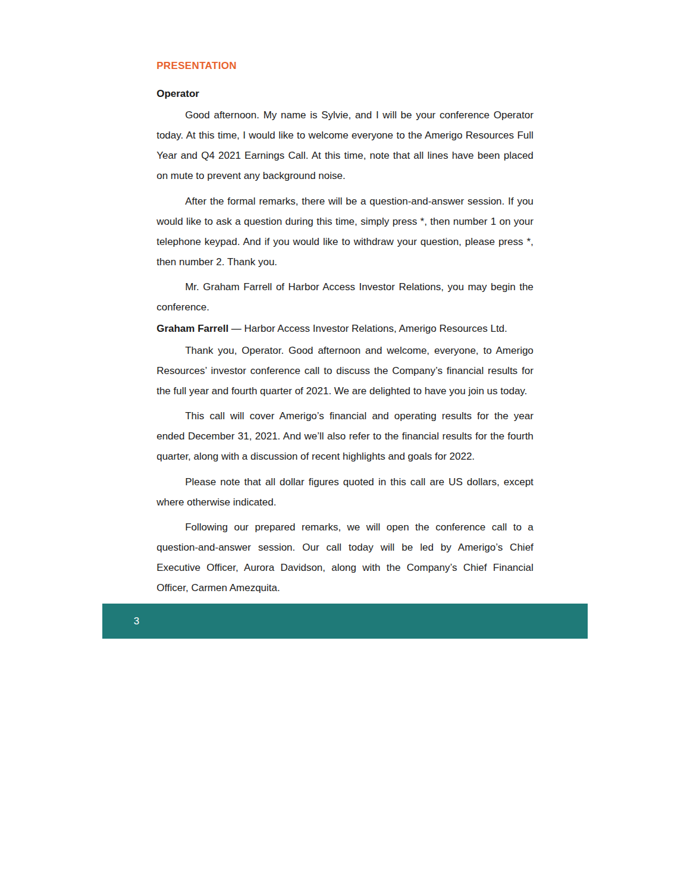PRESENTATION
Operator
Good afternoon. My name is Sylvie, and I will be your conference Operator today. At this time, I would like to welcome everyone to the Amerigo Resources Full Year and Q4 2021 Earnings Call. At this time, note that all lines have been placed on mute to prevent any background noise.
After the formal remarks, there will be a question-and-answer session. If you would like to ask a question during this time, simply press *, then number 1 on your telephone keypad. And if you would like to withdraw your question, please press *, then number 2. Thank you.
Mr. Graham Farrell of Harbor Access Investor Relations, you may begin the conference.
Graham Farrell — Harbor Access Investor Relations, Amerigo Resources Ltd.
Thank you, Operator. Good afternoon and welcome, everyone, to Amerigo Resources’ investor conference call to discuss the Company’s financial results for the full year and fourth quarter of 2021. We are delighted to have you join us today.
This call will cover Amerigo’s financial and operating results for the year ended December 31, 2021. And we’ll also refer to the financial results for the fourth quarter, along with a discussion of recent highlights and goals for 2022.
Please note that all dollar figures quoted in this call are US dollars, except where otherwise indicated.
Following our prepared remarks, we will open the conference call to a question-and-answer session. Our call today will be led by Amerigo’s Chief Executive Officer, Aurora Davidson, along with the Company’s Chief Financial Officer, Carmen Amezquita.
3